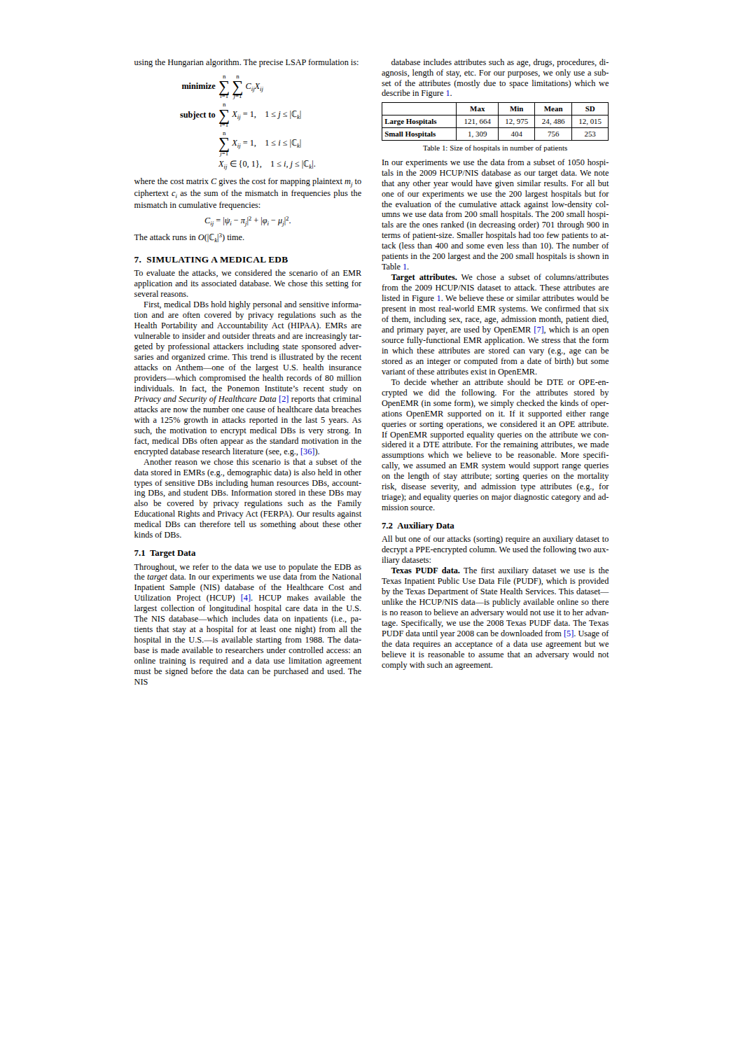using the Hungarian algorithm. The precise LSAP formulation is:
| minimize | n ∑ i =1 n ∑ j =1 C ij X ij |
| subject to | n ∑ i =1 X ij = 1, 1 ≤ j ≤ /ℂ k / |
| | n ∑ j =1 X ij = 1, 1 ≤ i ≤ /ℂ k / |
| | X ij ∈ {0, 1}, 1 ≤ i , j ≤ /ℂ k /. |
where the cost matrix C gives the cost for mapping plaintext mj to ciphertext ci as the sum of the mismatch in frequencies plus the mismatch in cumulative frequencies:
Cij = |ψi − πj|2 + |φi − μj|2.
The attack runs in O(|ℂk|3) time.
7. Simulating a Medical EDB
To evaluate the attacks, we considered the scenario of an EMR application and its associated database. We chose this setting for several reasons.
First, medical DBs hold highly personal and sensitive information and are often covered by privacy regulations such as the Health Portability and Accountability Act (HIPAA). EMRs are vulnerable to insider and outsider threats and are increasingly targeted by professional attackers including state sponsored adversaries and organized crime. This trend is illustrated by the recent attacks on Anthem—one of the largest U.S. health insurance providers—which compromised the health records of 80 million individuals. In fact, the Ponemon Institute’s recent study on Privacy and Security of Healthcare Data [2] reports that criminal attacks are now the number one cause of healthcare data breaches with a 125% growth in attacks reported in the last 5 years. As such, the motivation to encrypt medical DBs is very strong. In fact, medical DBs often appear as the standard motivation in the encrypted database research literature (see, e.g., [36]).
Another reason we chose this scenario is that a subset of the data stored in EMRs (e.g., demographic data) is also held in other types of sensitive DBs including human resources DBs, accounting DBs, and student DBs. Information stored in these DBs may also be covered by privacy regulations such as the Family Educational Rights and Privacy Act (FERPA). Our results against medical DBs can therefore tell us something about these other kinds of DBs.
7.1 Target Data
Throughout, we refer to the data we use to populate the EDB as the target data. In our experiments we use data from the National Inpatient Sample (NIS) database of the Healthcare Cost and Utilization Project (HCUP) [4]. HCUP makes available the largest collection of longitudinal hospital care data in the U.S. The NIS database—which includes data on inpatients (i.e., patients that stay at a hospital for at least one night) from all the hospital in the U.S.—is available starting from 1988. The database is made available to researchers under controlled access: an online training is required and a data use limitation agreement must be signed before the data can be purchased and used. The NIS
database includes attributes such as age, drugs, procedures, diagnosis, length of stay, etc. For our purposes, we only use a subset of the attributes (mostly due to space limitations) which we describe in Figure 1.
| | Max | Min | Mean | SD |
| --- | --- | --- | --- | --- |
| Large Hospitals | 121, 664 | 12, 975 | 24, 486 | 12, 015 |
| Small Hospitals | 1, 309 | 404 | 756 | 253 |
Table 1: Size of hospitals in number of patients
In our experiments we use the data from a subset of 1050 hospitals in the 2009 HCUP/NIS database as our target data. We note that any other year would have given similar results. For all but one of our experiments we use the 200 largest hospitals but for the evaluation of the cumulative attack against low-density columns we use data from 200 small hospitals. The 200 small hospitals are the ones ranked (in decreasing order) 701 through 900 in terms of patient-size. Smaller hospitals had too few patients to attack (less than 400 and some even less than 10). The number of patients in the 200 largest and the 200 small hospitals is shown in Table 1.
Target attributes. We chose a subset of columns/attributes from the 2009 HCUP/NIS dataset to attack. These attributes are listed in Figure 1. We believe these or similar attributes would be present in most real-world EMR systems. We confirmed that six of them, including sex, race, age, admission month, patient died, and primary payer, are used by OpenEMR [7], which is an open source fully-functional EMR application. We stress that the form in which these attributes are stored can vary (e.g., age can be stored as an integer or computed from a date of birth) but some variant of these attributes exist in OpenEMR.
To decide whether an attribute should be DTE or OPE-encrypted we did the following. For the attributes stored by OpenEMR (in some form), we simply checked the kinds of operations OpenEMR supported on it. If it supported either range queries or sorting operations, we considered it an OPE attribute. If OpenEMR supported equality queries on the attribute we considered it a DTE attribute. For the remaining attributes, we made assumptions which we believe to be reasonable. More specifically, we assumed an EMR system would support range queries on the length of stay attribute; sorting queries on the mortality risk, disease severity, and admission type attributes (e.g., for triage); and equality queries on major diagnostic category and admission source.
7.2 Auxiliary Data
All but one of our attacks (sorting) require an auxiliary dataset to decrypt a PPE-encrypted column. We used the following two auxiliary datasets:
Texas PUDF data. The first auxiliary dataset we use is the Texas Inpatient Public Use Data File (PUDF), which is provided by the Texas Department of State Health Services. This dataset—unlike the HCUP/NIS data—is publicly available online so there is no reason to believe an adversary would not use it to her advantage. Specifically, we use the 2008 Texas PUDF data. The Texas PUDF data until year 2008 can be downloaded from [5]. Usage of the data requires an acceptance of a data use agreement but we believe it is reasonable to assume that an adversary would not comply with such an agreement.